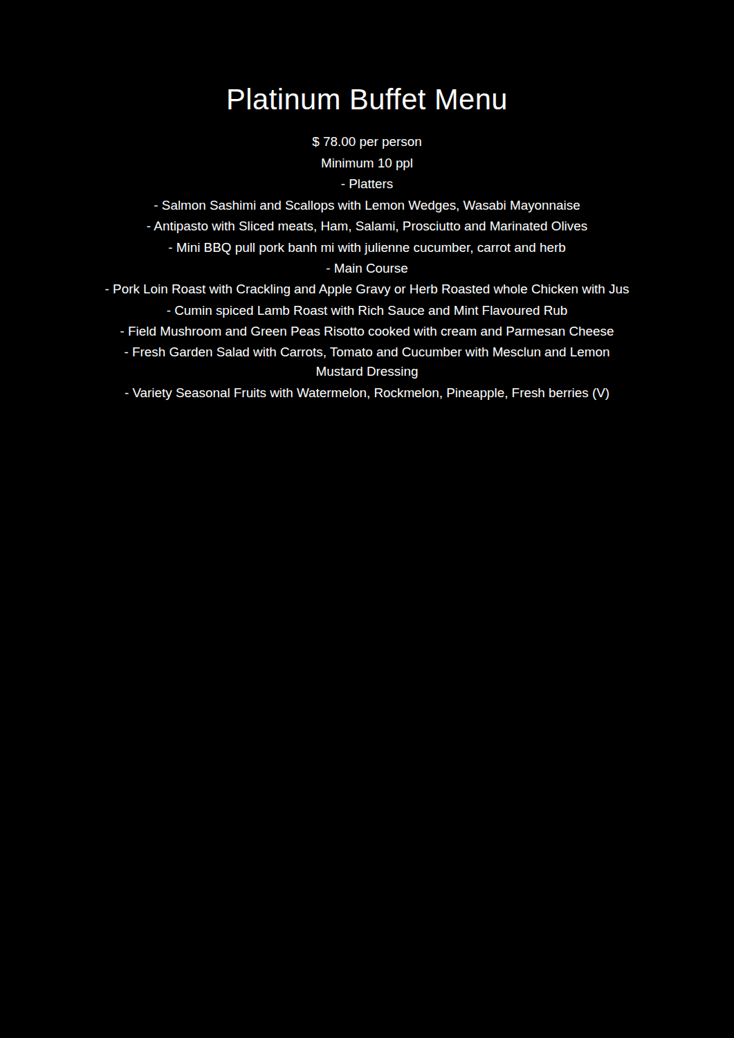Platinum Buffet Menu
$ 78.00 per person
Minimum 10 ppl
- Platters
- Salmon Sashimi and Scallops with Lemon Wedges, Wasabi Mayonnaise
- Antipasto with Sliced meats, Ham, Salami, Prosciutto and Marinated Olives
- Mini BBQ pull pork banh mi with julienne cucumber, carrot and herb
- Main Course
- Pork Loin Roast with Crackling and Apple Gravy or Herb Roasted whole Chicken with Jus
- Cumin spiced Lamb Roast with Rich Sauce and Mint Flavoured Rub
- Field Mushroom and Green Peas Risotto cooked with cream and Parmesan Cheese
- Fresh Garden Salad with Carrots, Tomato and Cucumber with Mesclun and Lemon Mustard Dressing
- Variety Seasonal Fruits with Watermelon, Rockmelon, Pineapple, Fresh berries (V)